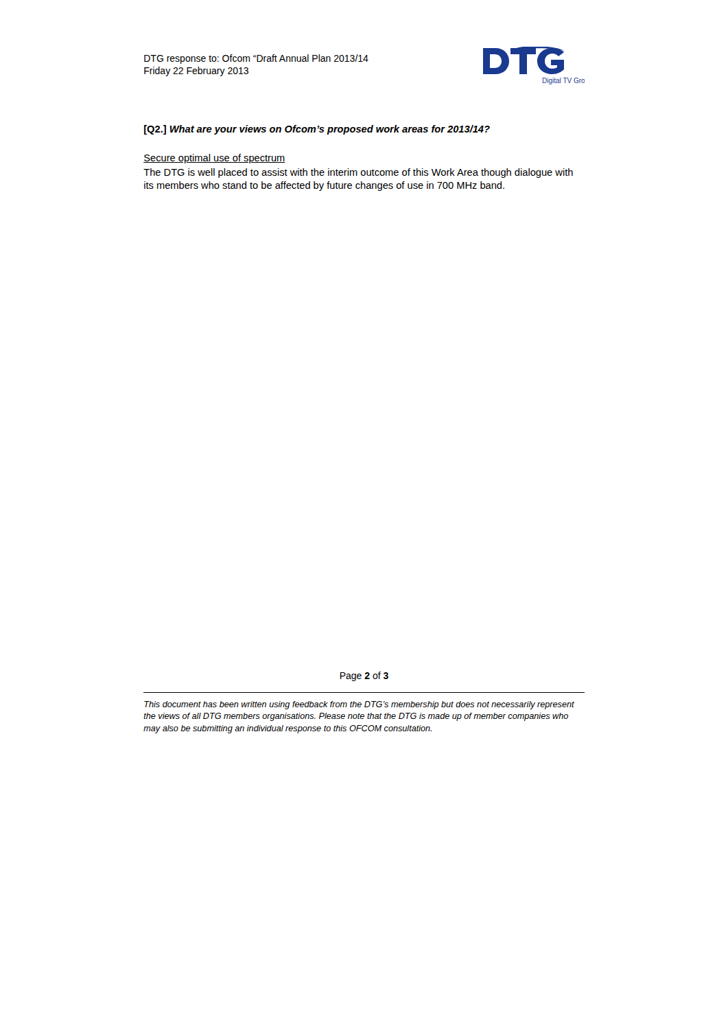DTG response to: Ofcom “Draft Annual Plan 2013/14
Friday 22 February 2013
Digital TV Group
[Q2.] What are your views on Ofcom’s proposed work areas for 2013/14?
Secure optimal use of spectrum
The DTG is well placed to assist with the interim outcome of this Work Area though dialogue with its members who stand to be affected by future changes of use in 700 MHz band.
Page 2 of 3
This document has been written using feedback from the DTG’s membership but does not necessarily represent the views of all DTG members organisations. Please note that the DTG is made up of member companies who may also be submitting an individual response to this OFCOM consultation.